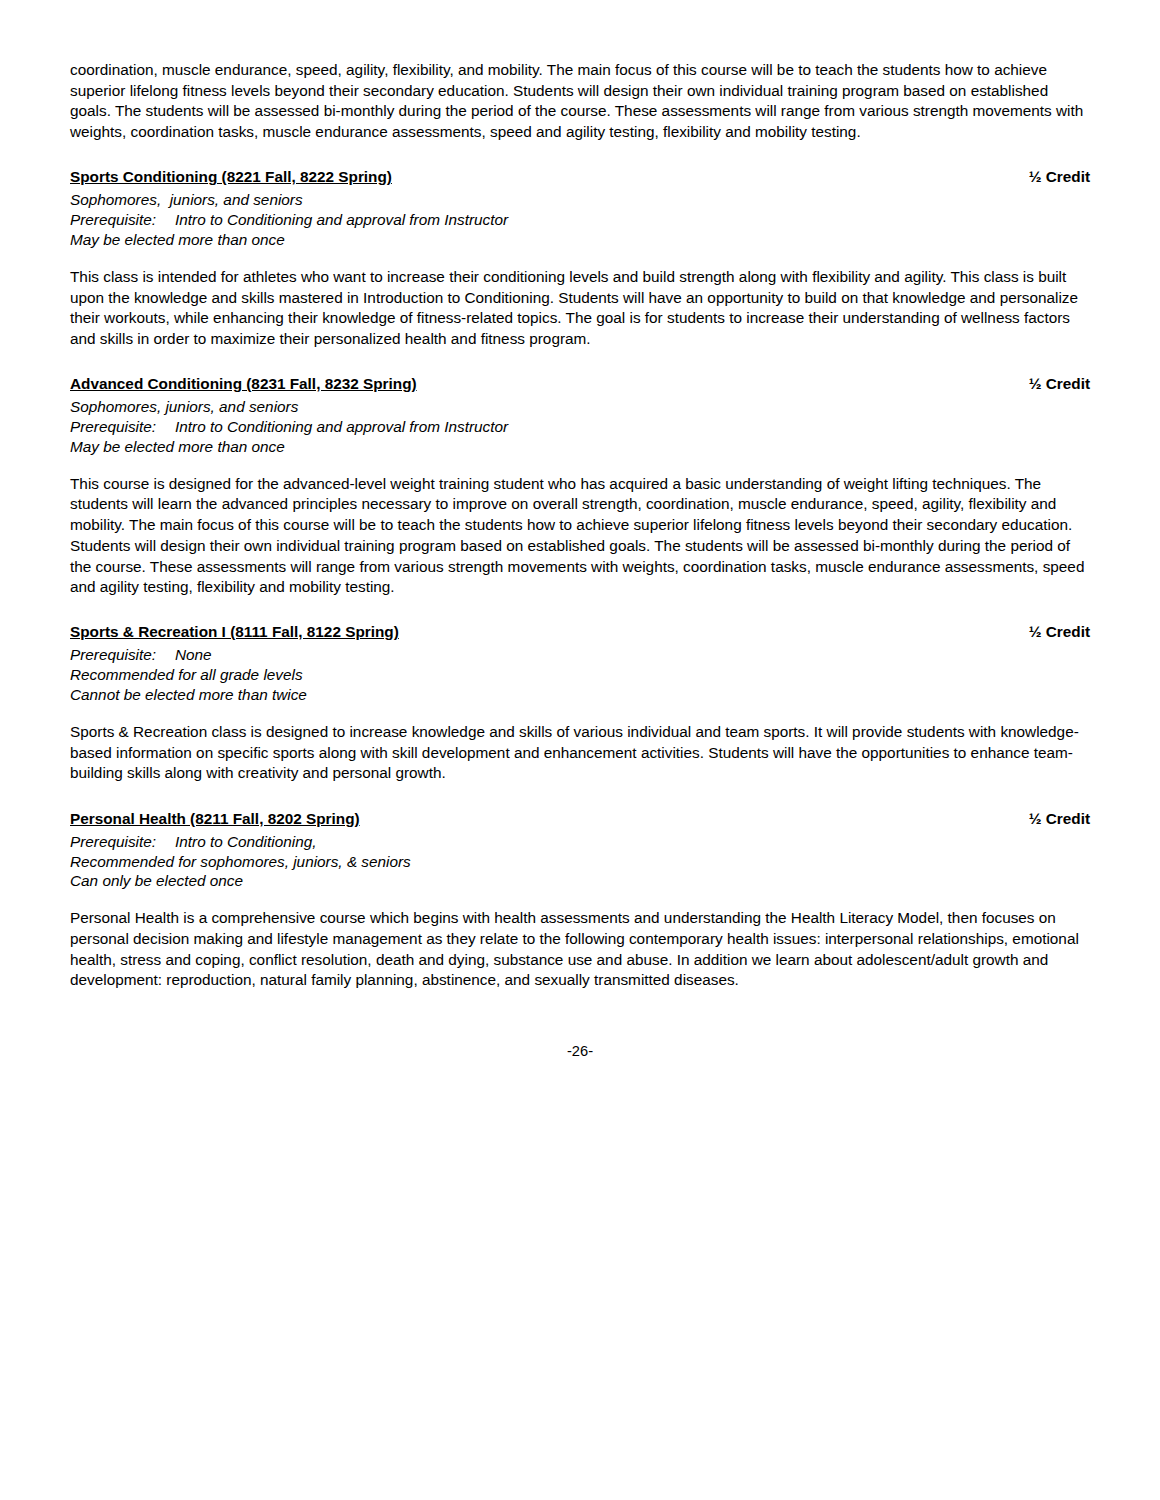coordination, muscle endurance, speed, agility, flexibility, and mobility. The main focus of this course will be to teach the students how to achieve superior lifelong fitness levels beyond their secondary education. Students will design their own individual training program based on established goals. The students will be assessed bi-monthly during the period of the course. These assessments will range from various strength movements with weights, coordination tasks, muscle endurance assessments, speed and agility testing, flexibility and mobility testing.
Sports Conditioning (8221 Fall, 8222 Spring) ½ Credit
Sophomores, juniors, and seniors
Prerequisite: Intro to Conditioning and approval from Instructor
May be elected more than once
This class is intended for athletes who want to increase their conditioning levels and build strength along with flexibility and agility. This class is built upon the knowledge and skills mastered in Introduction to Conditioning. Students will have an opportunity to build on that knowledge and personalize their workouts, while enhancing their knowledge of fitness-related topics. The goal is for students to increase their understanding of wellness factors and skills in order to maximize their personalized health and fitness program.
Advanced Conditioning (8231 Fall, 8232 Spring) ½ Credit
Sophomores, juniors, and seniors
Prerequisite: Intro to Conditioning and approval from Instructor
May be elected more than once
This course is designed for the advanced-level weight training student who has acquired a basic understanding of weight lifting techniques. The students will learn the advanced principles necessary to improve on overall strength, coordination, muscle endurance, speed, agility, flexibility and mobility. The main focus of this course will be to teach the students how to achieve superior lifelong fitness levels beyond their secondary education. Students will design their own individual training program based on established goals. The students will be assessed bi-monthly during the period of the course. These assessments will range from various strength movements with weights, coordination tasks, muscle endurance assessments, speed and agility testing, flexibility and mobility testing.
Sports & Recreation I (8111 Fall, 8122 Spring) ½ Credit
Prerequisite: None
Recommended for all grade levels
Cannot be elected more than twice
Sports & Recreation class is designed to increase knowledge and skills of various individual and team sports. It will provide students with knowledge-based information on specific sports along with skill development and enhancement activities. Students will have the opportunities to enhance team-building skills along with creativity and personal growth.
Personal Health (8211 Fall, 8202 Spring) ½ Credit
Prerequisite: Intro to Conditioning,
Recommended for sophomores, juniors, & seniors
Can only be elected once
Personal Health is a comprehensive course which begins with health assessments and understanding the Health Literacy Model, then focuses on personal decision making and lifestyle management as they relate to the following contemporary health issues: interpersonal relationships, emotional health, stress and coping, conflict resolution, death and dying, substance use and abuse. In addition we learn about adolescent/adult growth and development: reproduction, natural family planning, abstinence, and sexually transmitted diseases.
-26-